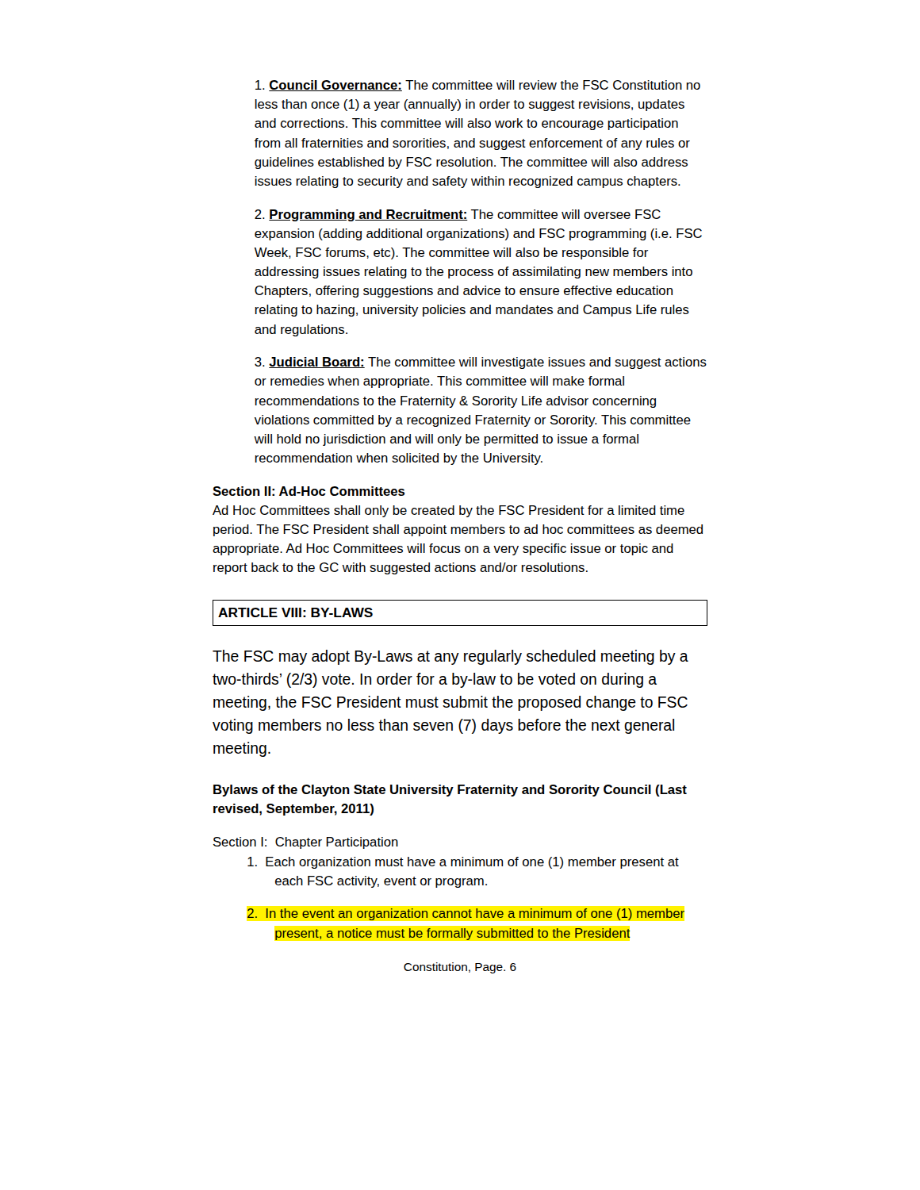1. Council Governance: The committee will review the FSC Constitution no less than once (1) a year (annually) in order to suggest revisions, updates and corrections. This committee will also work to encourage participation from all fraternities and sororities, and suggest enforcement of any rules or guidelines established by FSC resolution. The committee will also address issues relating to security and safety within recognized campus chapters.
2. Programming and Recruitment: The committee will oversee FSC expansion (adding additional organizations) and FSC programming (i.e. FSC Week, FSC forums, etc). The committee will also be responsible for addressing issues relating to the process of assimilating new members into Chapters, offering suggestions and advice to ensure effective education relating to hazing, university policies and mandates and Campus Life rules and regulations.
3. Judicial Board: The committee will investigate issues and suggest actions or remedies when appropriate. This committee will make formal recommendations to the Fraternity & Sorority Life advisor concerning violations committed by a recognized Fraternity or Sorority. This committee will hold no jurisdiction and will only be permitted to issue a formal recommendation when solicited by the University.
Section II: Ad-Hoc Committees
Ad Hoc Committees shall only be created by the FSC President for a limited time period. The FSC President shall appoint members to ad hoc committees as deemed appropriate. Ad Hoc Committees will focus on a very specific issue or topic and report back to the GC with suggested actions and/or resolutions.
ARTICLE VIII: BY-LAWS
The FSC may adopt By-Laws at any regularly scheduled meeting by a two-thirds’ (2/3) vote. In order for a by-law to be voted on during a meeting, the FSC President must submit the proposed change to FSC voting members no less than seven (7) days before the next general meeting.
Bylaws of the Clayton State University Fraternity and Sorority Council (Last revised, September, 2011)
Section I: Chapter Participation
1. Each organization must have a minimum of one (1) member present at each FSC activity, event or program.
2. In the event an organization cannot have a minimum of one (1) member present, a notice must be formally submitted to the President
Constitution, Page. 6